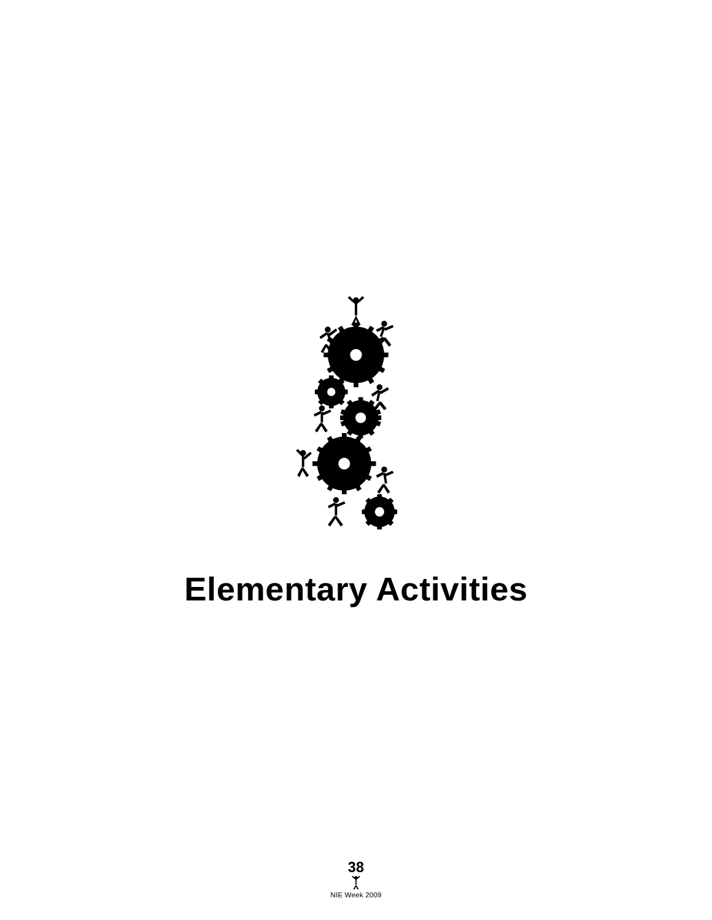Elementary Activities
38
NIE Week 2009